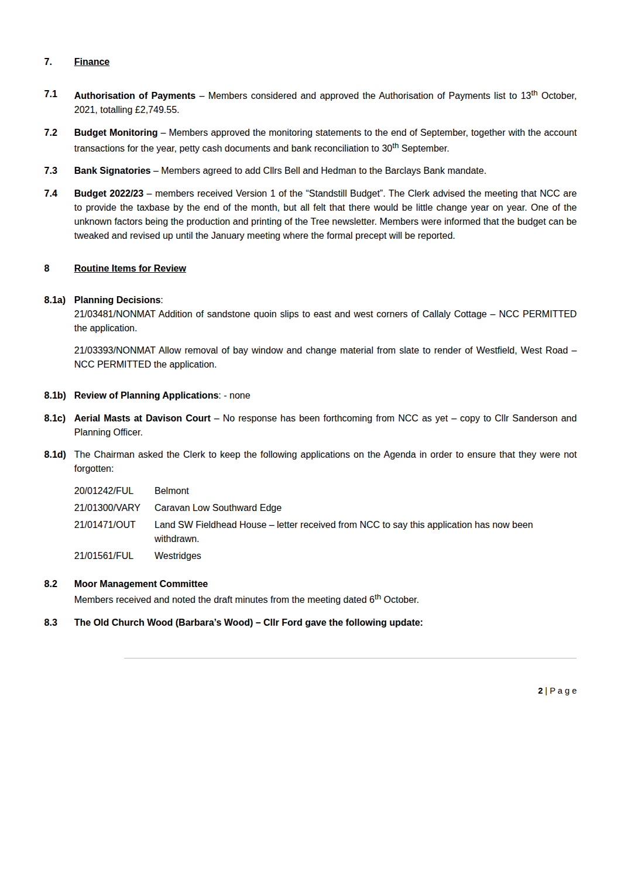7.
Finance
7.1
Authorisation of Payments – Members considered and approved the Authorisation of Payments list to 13th October, 2021, totalling £2,749.55.
7.2
Budget Monitoring – Members approved the monitoring statements to the end of September, together with the account transactions for the year, petty cash documents and bank reconciliation to 30th September.
7.3
Bank Signatories – Members agreed to add Cllrs Bell and Hedman to the Barclays Bank mandate.
7.4
Budget 2022/23 – members received Version 1 of the “Standstill Budget”. The Clerk advised the meeting that NCC are to provide the taxbase by the end of the month, but all felt that there would be little change year on year. One of the unknown factors being the production and printing of the Tree newsletter. Members were informed that the budget can be tweaked and revised up until the January meeting where the formal precept will be reported.
8
Routine Items for Review
8.1a)
Planning Decisions:
21/03481/NONMAT Addition of sandstone quoin slips to east and west corners of Callaly Cottage – NCC PERMITTED the application.
21/03393/NONMAT Allow removal of bay window and change material from slate to render of Westfield, West Road – NCC PERMITTED the application.
8.1b)
Review of Planning Applications: - none
8.1c)
Aerial Masts at Davison Court – No response has been forthcoming from NCC as yet – copy to Cllr Sanderson and Planning Officer.
8.1d)
The Chairman asked the Clerk to keep the following applications on the Agenda in order to ensure that they were not forgotten:
| 20/01242/FUL | Belmont |
| 21/01300/VARY | Caravan Low Southward Edge |
| 21/01471/OUT | Land SW Fieldhead House – letter received from NCC to say this application has now been withdrawn. |
| 21/01561/FUL | Westridges |
8.2
Moor Management Committee
Members received and noted the draft minutes from the meeting dated 6th October.
8.3
The Old Church Wood (Barbara’s Wood) – Cllr Ford gave the following update:
2 | P a g e